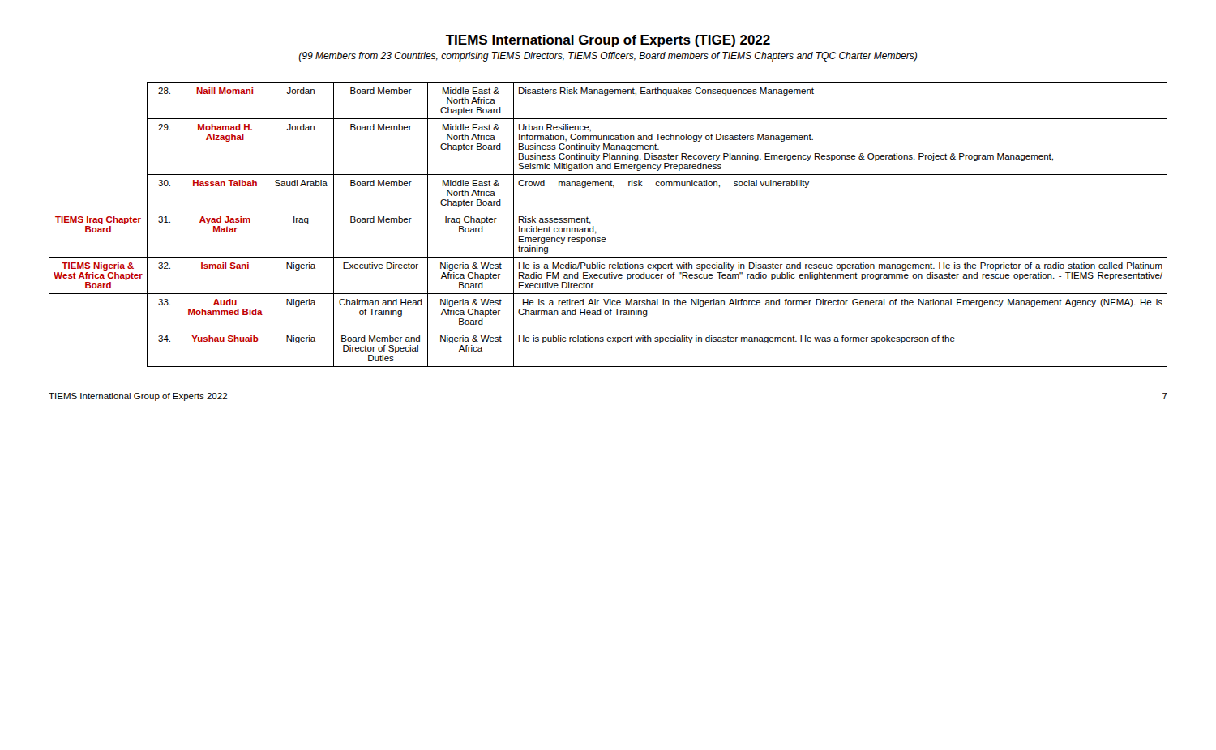TIEMS International Group of Experts (TIGE) 2022
(99 Members from 23 Countries, comprising TIEMS Directors, TIEMS Officers, Board members of TIEMS Chapters and TQC Charter Members)
| | 28. | Naill Momani | Jordan | Board Member | Middle East & North Africa Chapter Board | Disasters Risk Management, Earthquakes Consequences Management |
| | 29. | Mohamad H. Alzaghal | Jordan | Board Member | Middle East & North Africa Chapter Board | Urban Resilience, Information, Communication and Technology of Disasters Management. Business Continuity Management. Business Continuity Planning. Disaster Recovery Planning. Emergency Response & Operations. Project & Program Management, Seismic Mitigation and Emergency Preparedness |
| | 30. | Hassan Taibah | Saudi Arabia | Board Member | Middle East & North Africa Chapter Board | Crowd management, risk communication, social vulnerability |
| TIEMS Iraq Chapter Board | 31. | Ayad Jasim Matar | Iraq | Board Member | Iraq Chapter Board | Risk assessment, Incident command, Emergency response training |
| TIEMS Nigeria & West Africa Chapter Board | 32. | Ismail Sani | Nigeria | Executive Director | Nigeria & West Africa Chapter Board | He is a Media/Public relations expert with speciality in Disaster and rescue operation management. He is the Proprietor of a radio station called Platinum Radio FM and Executive producer of "Rescue Team" radio public enlightenment programme on disaster and rescue operation. - TIEMS Representative/ Executive Director |
| | 33. | Audu Mohammed Bida | Nigeria | Chairman and Head of Training | Nigeria & West Africa Chapter Board | He is a retired Air Vice Marshal in the Nigerian Airforce and former Director General of the National Emergency Management Agency (NEMA). He is Chairman and Head of Training |
| | 34. | Yushau Shuaib | Nigeria | Board Member and Director of Special Duties | Nigeria & West Africa | He is public relations expert with speciality in disaster management. He was a former spokesperson of the |
TIEMS International Group of Experts 2022 7